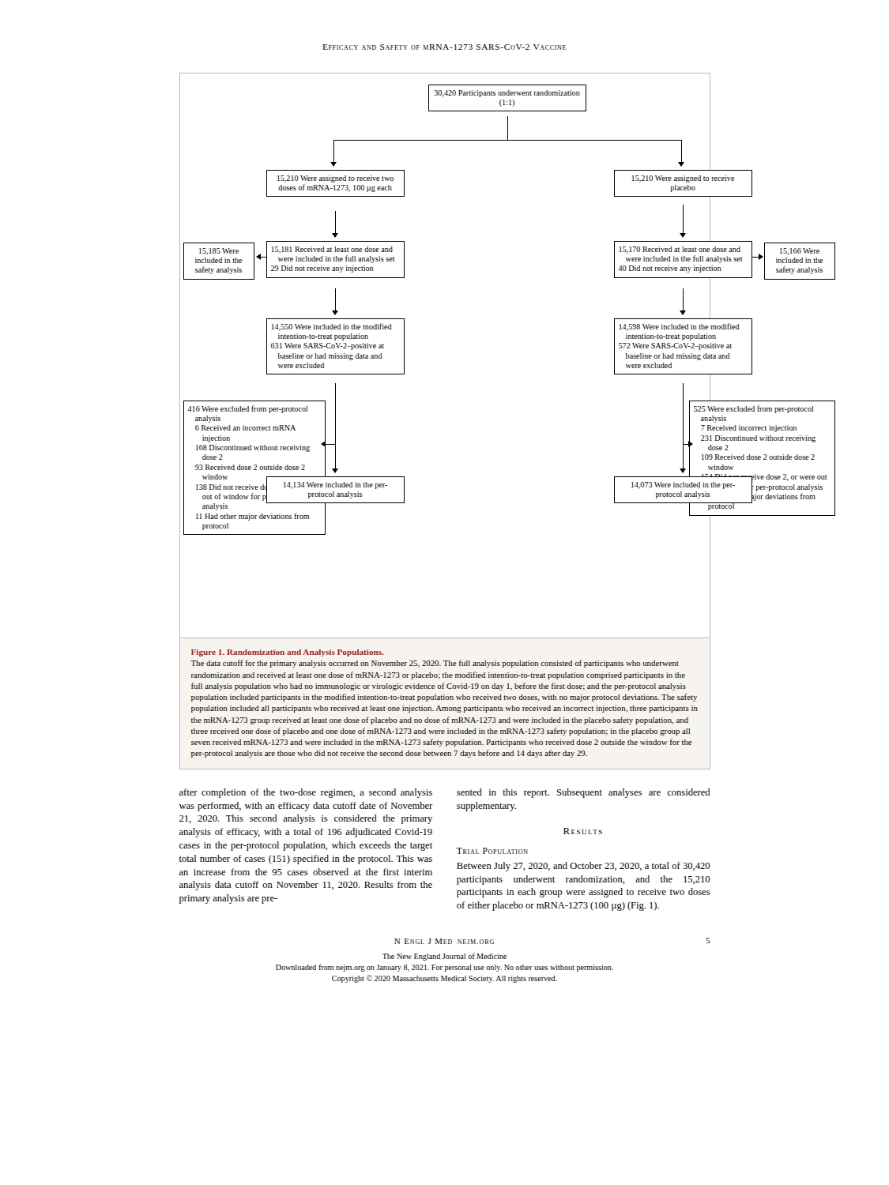Efficacy and Safety of mRNA-1273 SARS-CoV-2 Vaccine
30,420 Participants underwent randomization (1:1)
15,210 Were assigned to receive two doses of mRNA-1273, 100 µg each
15,210 Were assigned to receive placebo
15,181 Received at least one dose and were included in the full analysis set 29 Did not receive any injection
15,170 Received at least one dose and were included in the full analysis set 40 Did not receive any injection
15,185 Were included in the safety analysis
15,166 Were included in the safety analysis
14,550 Were included in the modified intention-to-treat population 631 Were SARS-CoV-2–positive at baseline or had missing data and were excluded
14,598 Were included in the modified intention-to-treat population 572 Were SARS-CoV-2–positive at baseline or had missing data and were excluded
416 Were excluded from per-protocol analysis 6 Received an incorrect mRNA injection 168 Discontinued without receiving dose 2 93 Received dose 2 outside dose 2 window 138 Did not receive dose 2, or were out of window for per-protocol analysis 11 Had other major deviations from protocol
525 Were excluded from per-protocol analysis 7 Received incorrect injection 231 Discontinued without receiving dose 2 109 Received dose 2 outside dose 2 window 154 Did not receive dose 2, or were out of window for per-protocol analysis 24 Had other major deviations from protocol
14,134 Were included in the per-protocol analysis
14,073 Were included in the per-protocol analysis
Figure 1. Randomization and Analysis Populations.
The data cutoff for the primary analysis occurred on November 25, 2020. The full analysis population consisted of participants who underwent randomization and received at least one dose of mRNA-1273 or placebo; the modified intention-to-treat population comprised participants in the full analysis population who had no immunologic or virologic evidence of Covid-19 on day 1, before the first dose; and the per-protocol analysis population included participants in the modified intention-to-treat population who received two doses, with no major protocol deviations. The safety population included all participants who received at least one injection. Among participants who received an incorrect injection, three participants in the mRNA-1273 group received at least one dose of placebo and no dose of mRNA-1273 and were included in the placebo safety population, and three received one dose of placebo and one dose of mRNA-1273 and were included in the mRNA-1273 safety population; in the placebo group all seven received mRNA-1273 and were included in the mRNA-1273 safety population. Participants who received dose 2 outside the window for the per-protocol analysis are those who did not receive the second dose between 7 days before and 14 days after day 29.
after completion of the two-dose regimen, a second analysis was performed, with an efficacy data cutoff date of November 21, 2020. This second analysis is considered the primary analysis of efficacy, with a total of 196 adjudicated Covid-19 cases in the per-protocol population, which exceeds the target total number of cases (151) specified in the protocol. This was an increase from the 95 cases observed at the first interim analysis data cutoff on November 11, 2020. Results from the primary analysis are pre-
sented in this report. Subsequent analyses are considered supplementary.
Results
Trial Population
Between July 27, 2020, and October 23, 2020, a total of 30,420 participants underwent randomization, and the 15,210 participants in each group were assigned to receive two doses of either placebo or mRNA-1273 (100 µg) (Fig. 1).
N Engl J Med nejm.org 5
The New England Journal of Medicine
Downloaded from nejm.org on January 8, 2021. For personal use only. No other uses without permission.
Copyright © 2020 Massachusetts Medical Society. All rights reserved.